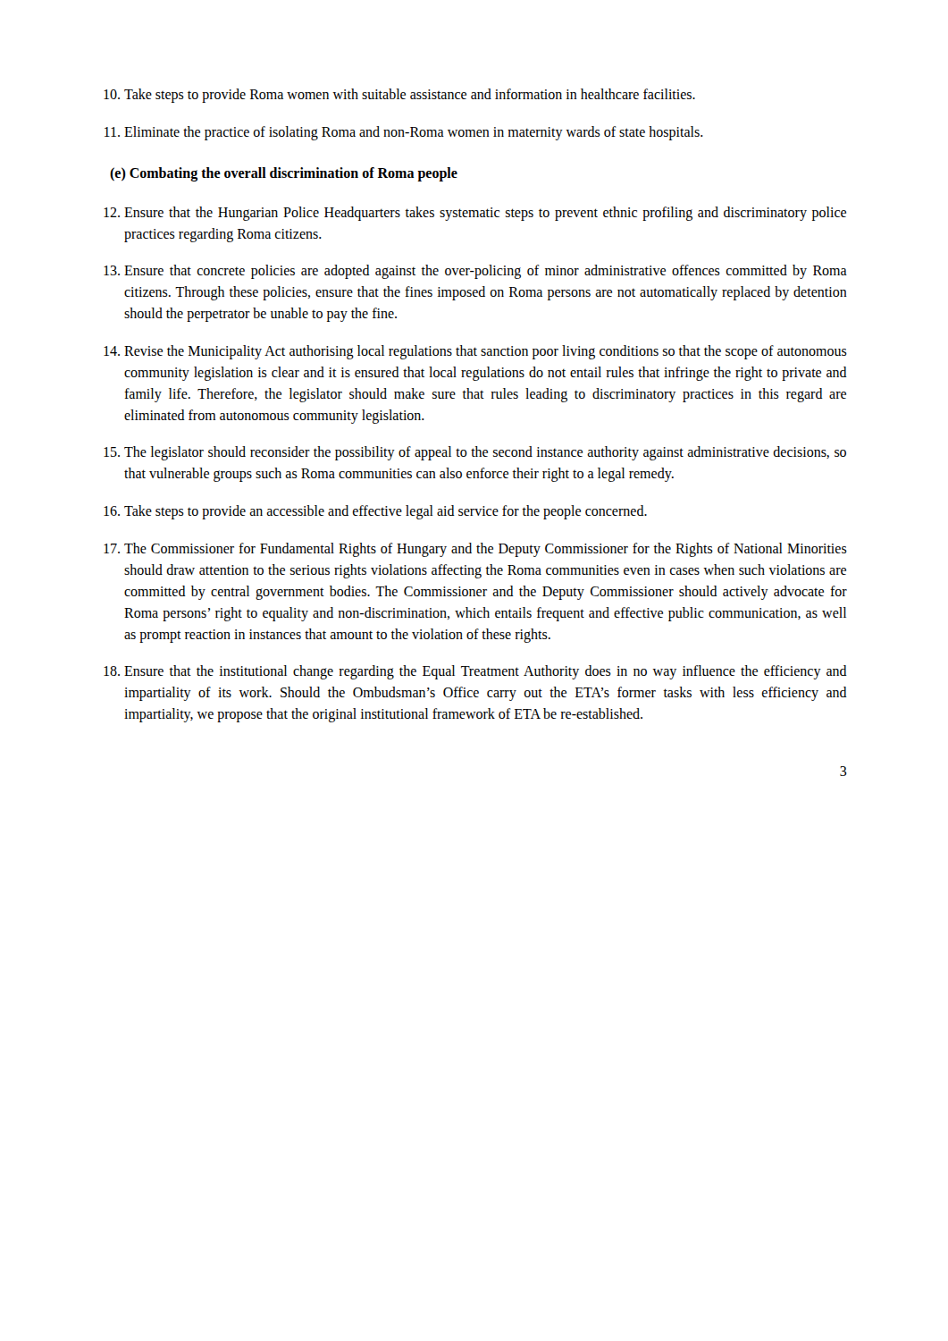Take steps to provide Roma women with suitable assistance and information in healthcare facilities.
Eliminate the practice of isolating Roma and non-Roma women in maternity wards of state hospitals.
(e) Combating the overall discrimination of Roma people
Ensure that the Hungarian Police Headquarters takes systematic steps to prevent ethnic profiling and discriminatory police practices regarding Roma citizens.
Ensure that concrete policies are adopted against the over-policing of minor administrative offences committed by Roma citizens. Through these policies, ensure that the fines imposed on Roma persons are not automatically replaced by detention should the perpetrator be unable to pay the fine.
Revise the Municipality Act authorising local regulations that sanction poor living conditions so that the scope of autonomous community legislation is clear and it is ensured that local regulations do not entail rules that infringe the right to private and family life. Therefore, the legislator should make sure that rules leading to discriminatory practices in this regard are eliminated from autonomous community legislation.
The legislator should reconsider the possibility of appeal to the second instance authority against administrative decisions, so that vulnerable groups such as Roma communities can also enforce their right to a legal remedy.
Take steps to provide an accessible and effective legal aid service for the people concerned.
The Commissioner for Fundamental Rights of Hungary and the Deputy Commissioner for the Rights of National Minorities should draw attention to the serious rights violations affecting the Roma communities even in cases when such violations are committed by central government bodies. The Commissioner and the Deputy Commissioner should actively advocate for Roma persons’ right to equality and non-discrimination, which entails frequent and effective public communication, as well as prompt reaction in instances that amount to the violation of these rights.
Ensure that the institutional change regarding the Equal Treatment Authority does in no way influence the efficiency and impartiality of its work. Should the Ombudsman’s Office carry out the ETA’s former tasks with less efficiency and impartiality, we propose that the original institutional framework of ETA be re-established.
3